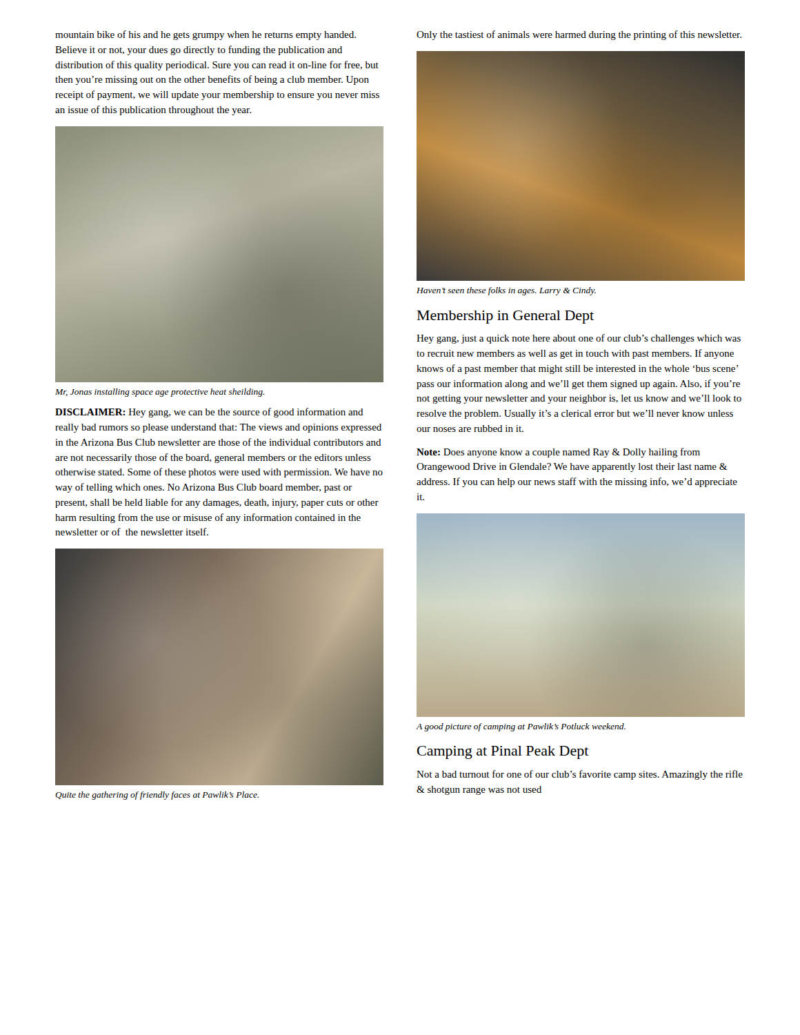mountain bike of his and he gets grumpy when he returns empty handed. Believe it or not, your dues go directly to funding the publication and distribution of this quality periodical. Sure you can read it on-line for free, but then you’re missing out on the other benefits of being a club member. Upon receipt of payment, we will update your membership to ensure you never miss an issue of this publication throughout the year.
Mr, Jonas installing space age protective heat sheilding.
DISCLAIMER: Hey gang, we can be the source of good information and really bad rumors so please understand that: The views and opinions expressed in the Arizona Bus Club newsletter are those of the individual contributors and are not necessarily those of the board, general members or the editors unless otherwise stated. Some of these photos were used with permission. We have no way of telling which ones. No Arizona Bus Club board member, past or present, shall be held liable for any damages, death, injury, paper cuts or other harm resulting from the use or misuse of any information contained in the newsletter or of the newsletter itself.
Quite the gathering of friendly faces at Pawlik’s Place.
Only the tastiest of animals were harmed during the printing of this newsletter.
Haven’t seen these folks in ages. Larry & Cindy.
Membership in General Dept
Hey gang, just a quick note here about one of our club’s challenges which was to recruit new members as well as get in touch with past members. If anyone knows of a past member that might still be interested in the whole ‘bus scene’ pass our information along and we’ll get them signed up again. Also, if you’re not getting your newsletter and your neighbor is, let us know and we’ll look to resolve the problem. Usually it’s a clerical error but we’ll never know unless our noses are rubbed in it.
Note: Does anyone know a couple named Ray & Dolly hailing from Orangewood Drive in Glendale? We have apparently lost their last name & address. If you can help our news staff with the missing info, we’d appreciate it.
A good picture of camping at Pawlik’s Potluck weekend.
Camping at Pinal Peak Dept
Not a bad turnout for one of our club’s favorite camp sites. Amazingly the rifle & shotgun range was not used